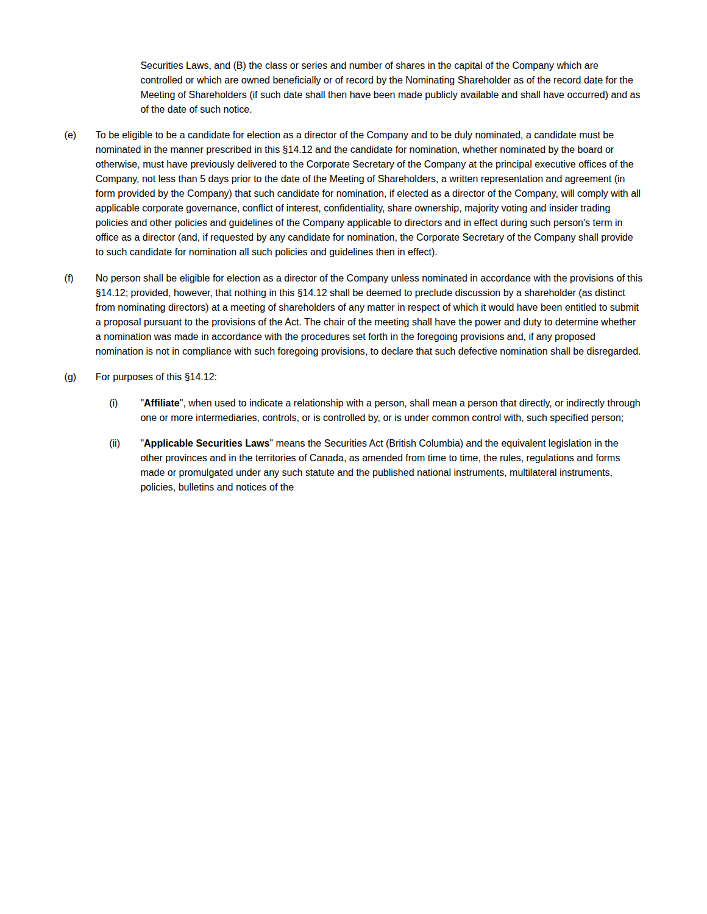Securities Laws, and (B) the class or series and number of shares in the capital of the Company which are controlled or which are owned beneficially or of record by the Nominating Shareholder as of the record date for the Meeting of Shareholders (if such date shall then have been made publicly available and shall have occurred) and as of the date of such notice.
(e)
To be eligible to be a candidate for election as a director of the Company and to be duly nominated, a candidate must be nominated in the manner prescribed in this §14.12 and the candidate for nomination, whether nominated by the board or otherwise, must have previously delivered to the Corporate Secretary of the Company at the principal executive offices of the Company, not less than 5 days prior to the date of the Meeting of Shareholders, a written representation and agreement (in form provided by the Company) that such candidate for nomination, if elected as a director of the Company, will comply with all applicable corporate governance, conflict of interest, confidentiality, share ownership, majority voting and insider trading policies and other policies and guidelines of the Company applicable to directors and in effect during such person's term in office as a director (and, if requested by any candidate for nomination, the Corporate Secretary of the Company shall provide to such candidate for nomination all such policies and guidelines then in effect).
(f)
No person shall be eligible for election as a director of the Company unless nominated in accordance with the provisions of this §14.12; provided, however, that nothing in this §14.12 shall be deemed to preclude discussion by a shareholder (as distinct from nominating directors) at a meeting of shareholders of any matter in respect of which it would have been entitled to submit a proposal pursuant to the provisions of the Act. The chair of the meeting shall have the power and duty to determine whether a nomination was made in accordance with the procedures set forth in the foregoing provisions and, if any proposed nomination is not in compliance with such foregoing provisions, to declare that such defective nomination shall be disregarded.
(g)
For purposes of this §14.12:
(i)
"Affiliate", when used to indicate a relationship with a person, shall mean a person that directly, or indirectly through one or more intermediaries, controls, or is controlled by, or is under common control with, such specified person;
(ii)
"Applicable Securities Laws" means the Securities Act (British Columbia) and the equivalent legislation in the other provinces and in the territories of Canada, as amended from time to time, the rules, regulations and forms made or promulgated under any such statute and the published national instruments, multilateral instruments, policies, bulletins and notices of the